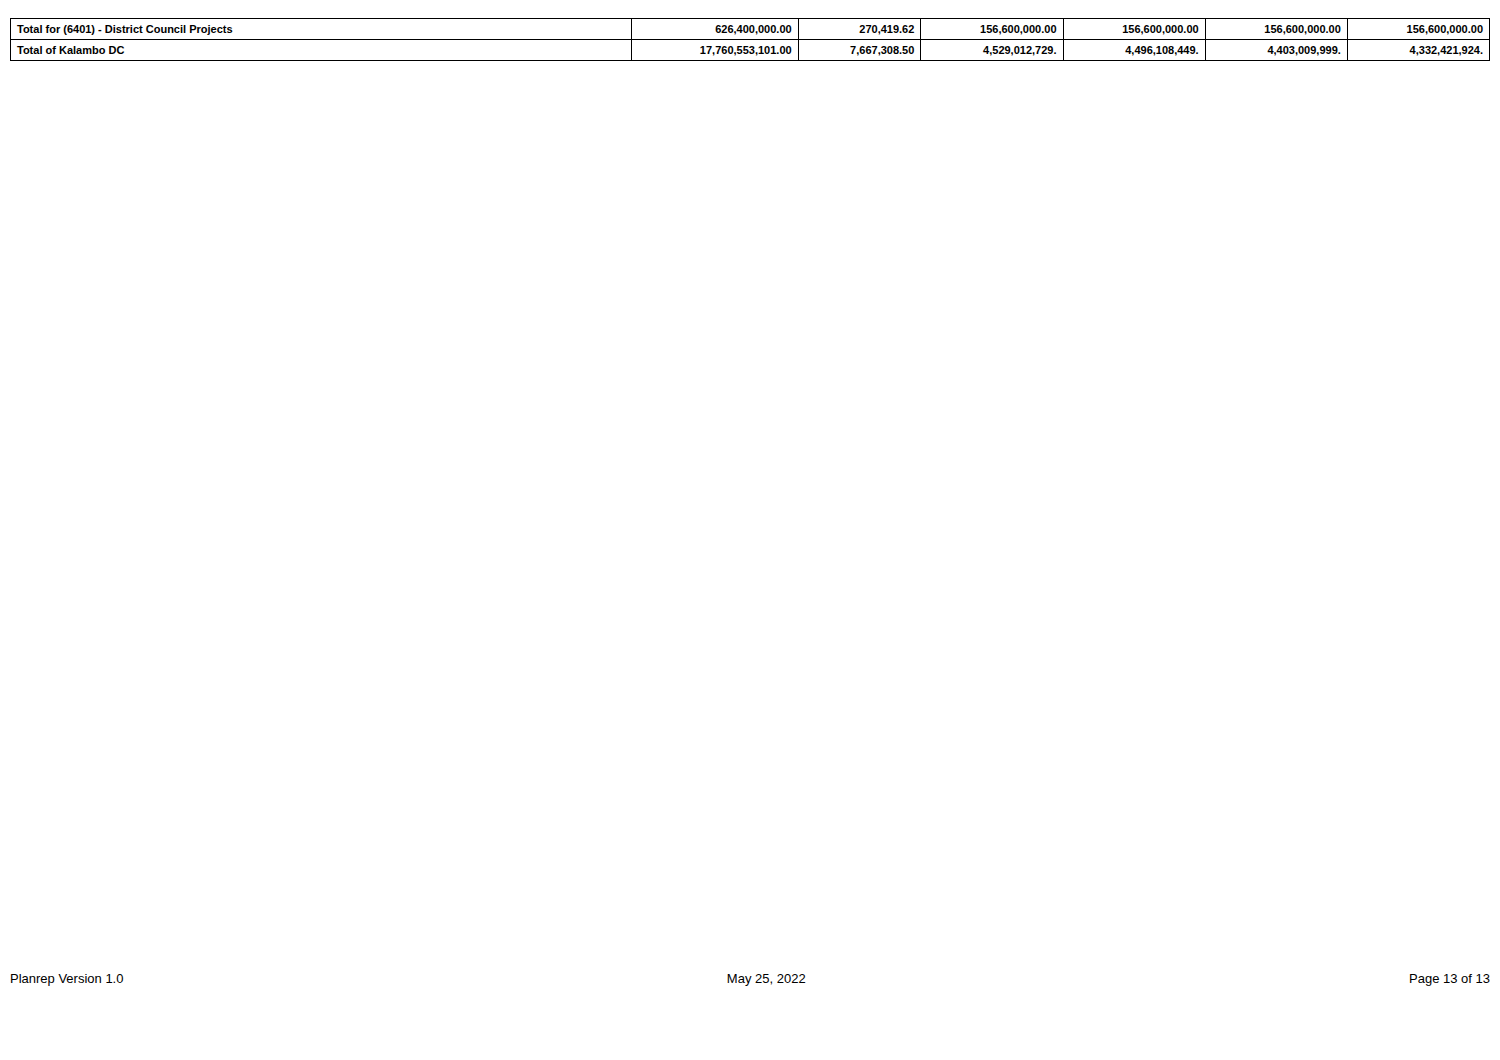| Total for (6401) - District Council Projects | 626,400,000.00 | 270,419.62 | 156,600,000.00 | 156,600,000.00 | 156,600,000.00 | 156,600,000.00 |
| Total of Kalambo DC | 17,760,553,101.00 | 7,667,308.50 | 4,529,012,729. | 4,496,108,449. | 4,403,009,999. | 4,332,421,924. |
Planrep Version 1.0 Page 13 of 13
May 25, 2022